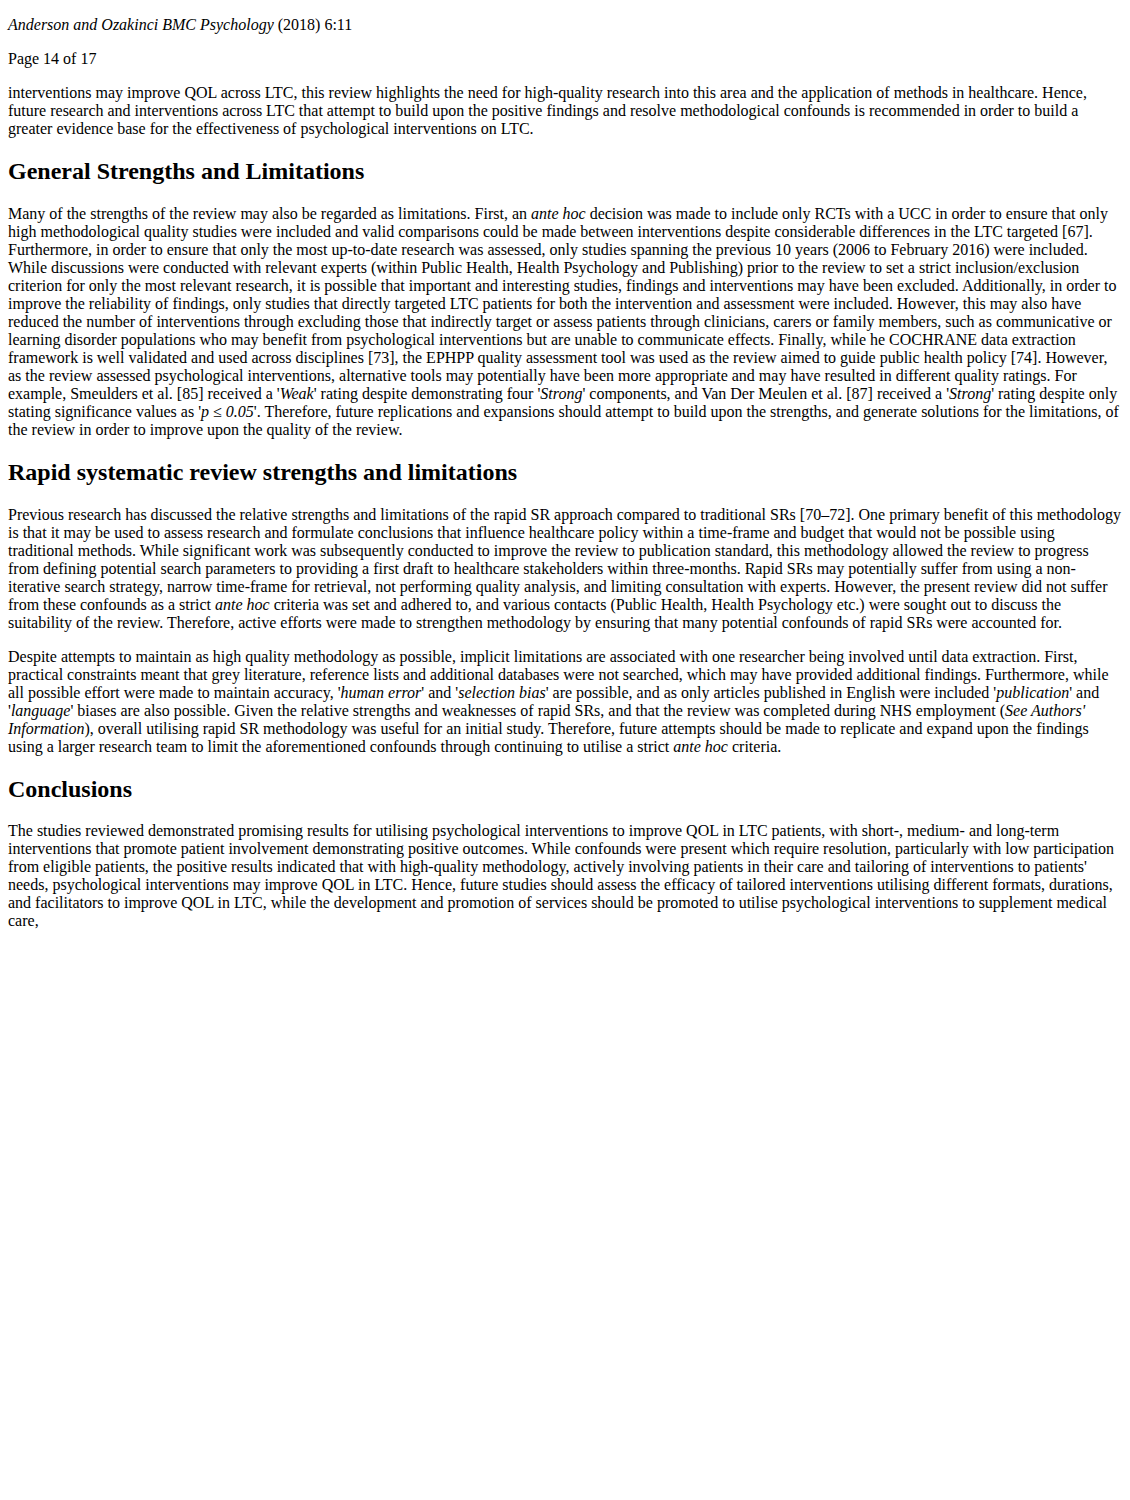Anderson and Ozakinci BMC Psychology (2018) 6:11
Page 14 of 17
interventions may improve QOL across LTC, this review highlights the need for high-quality research into this area and the application of methods in healthcare. Hence, future research and interventions across LTC that attempt to build upon the positive findings and resolve methodological confounds is recommended in order to build a greater evidence base for the effectiveness of psychological interventions on LTC.
General Strengths and Limitations
Many of the strengths of the review may also be regarded as limitations. First, an ante hoc decision was made to include only RCTs with a UCC in order to ensure that only high methodological quality studies were included and valid comparisons could be made between interventions despite considerable differences in the LTC targeted [67]. Furthermore, in order to ensure that only the most up-to-date research was assessed, only studies spanning the previous 10 years (2006 to February 2016) were included. While discussions were conducted with relevant experts (within Public Health, Health Psychology and Publishing) prior to the review to set a strict inclusion/exclusion criterion for only the most relevant research, it is possible that important and interesting studies, findings and interventions may have been excluded. Additionally, in order to improve the reliability of findings, only studies that directly targeted LTC patients for both the intervention and assessment were included. However, this may also have reduced the number of interventions through excluding those that indirectly target or assess patients through clinicians, carers or family members, such as communicative or learning disorder populations who may benefit from psychological interventions but are unable to communicate effects. Finally, while he COCHRANE data extraction framework is well validated and used across disciplines [73], the EPHPP quality assessment tool was used as the review aimed to guide public health policy [74]. However, as the review assessed psychological interventions, alternative tools may potentially have been more appropriate and may have resulted in different quality ratings. For example, Smeulders et al. [85] received a 'Weak' rating despite demonstrating four 'Strong' components, and Van Der Meulen et al. [87] received a 'Strong' rating despite only stating significance values as 'p ≤ 0.05'. Therefore, future replications and expansions should attempt to build upon the strengths, and generate solutions for the limitations, of the review in order to improve upon the quality of the review.
Rapid systematic review strengths and limitations
Previous research has discussed the relative strengths and limitations of the rapid SR approach compared to traditional SRs [70–72]. One primary benefit of this methodology is that it may be used to assess research and formulate conclusions that influence healthcare policy within a time-frame and budget that would not be possible using traditional methods. While significant work was subsequently conducted to improve the review to publication standard, this methodology allowed the review to progress from defining potential search parameters to providing a first draft to healthcare stakeholders within three-months. Rapid SRs may potentially suffer from using a non-iterative search strategy, narrow time-frame for retrieval, not performing quality analysis, and limiting consultation with experts. However, the present review did not suffer from these confounds as a strict ante hoc criteria was set and adhered to, and various contacts (Public Health, Health Psychology etc.) were sought out to discuss the suitability of the review. Therefore, active efforts were made to strengthen methodology by ensuring that many potential confounds of rapid SRs were accounted for.
Despite attempts to maintain as high quality methodology as possible, implicit limitations are associated with one researcher being involved until data extraction. First, practical constraints meant that grey literature, reference lists and additional databases were not searched, which may have provided additional findings. Furthermore, while all possible effort were made to maintain accuracy, 'human error' and 'selection bias' are possible, and as only articles published in English were included 'publication' and 'language' biases are also possible. Given the relative strengths and weaknesses of rapid SRs, and that the review was completed during NHS employment (See Authors' Information), overall utilising rapid SR methodology was useful for an initial study. Therefore, future attempts should be made to replicate and expand upon the findings using a larger research team to limit the aforementioned confounds through continuing to utilise a strict ante hoc criteria.
Conclusions
The studies reviewed demonstrated promising results for utilising psychological interventions to improve QOL in LTC patients, with short-, medium- and long-term interventions that promote patient involvement demonstrating positive outcomes. While confounds were present which require resolution, particularly with low participation from eligible patients, the positive results indicated that with high-quality methodology, actively involving patients in their care and tailoring of interventions to patients' needs, psychological interventions may improve QOL in LTC. Hence, future studies should assess the efficacy of tailored interventions utilising different formats, durations, and facilitators to improve QOL in LTC, while the development and promotion of services should be promoted to utilise psychological interventions to supplement medical care,